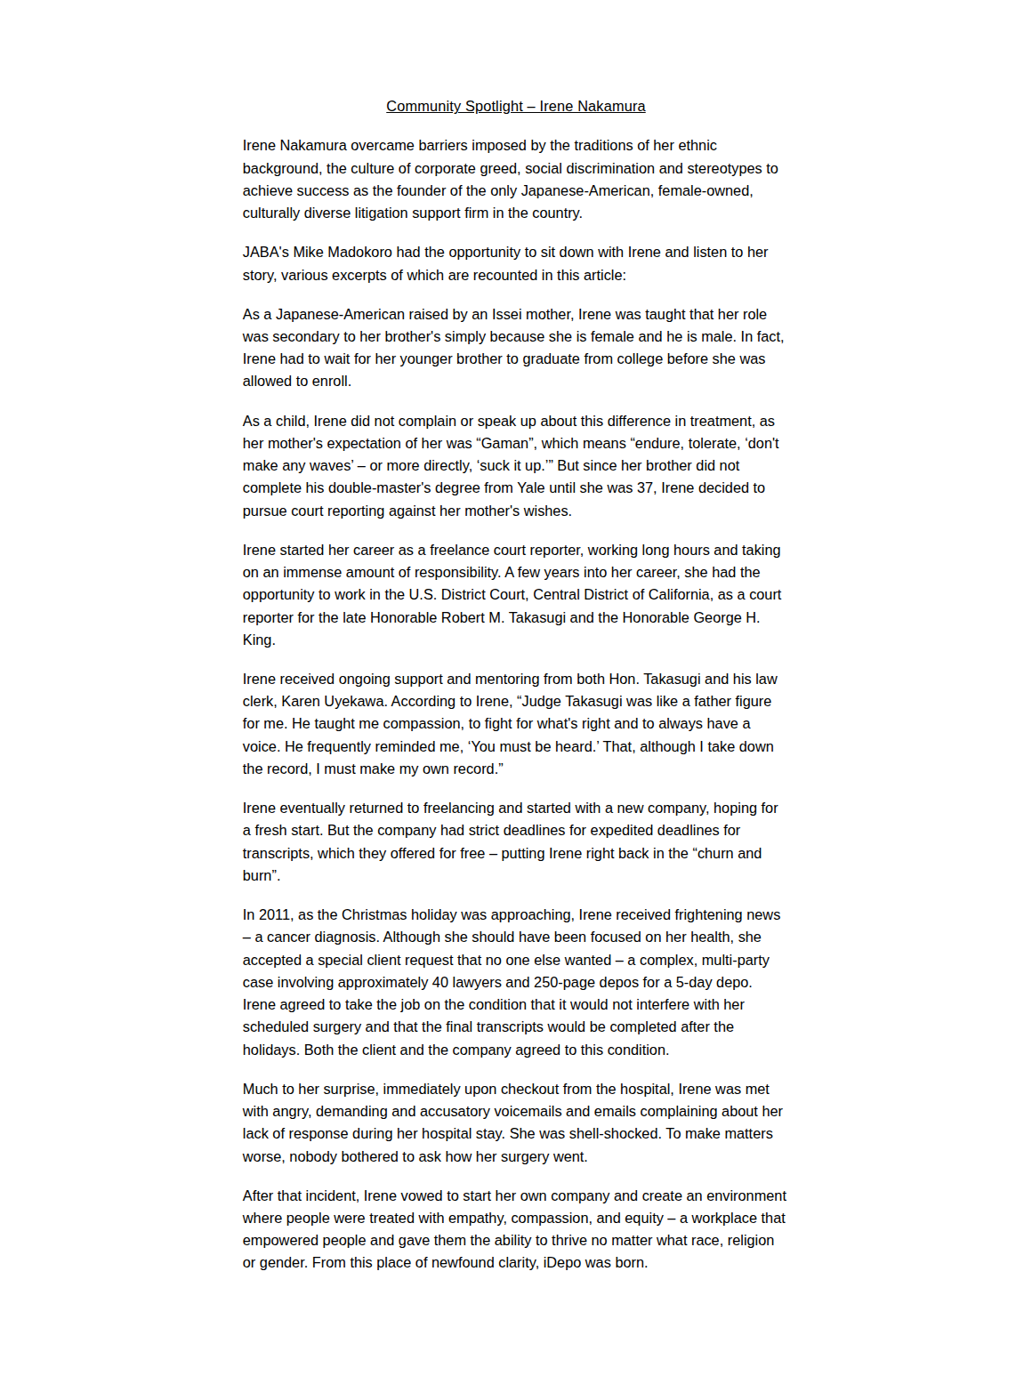Community Spotlight – Irene Nakamura
Irene Nakamura overcame barriers imposed by the traditions of her ethnic background, the culture of corporate greed, social discrimination and stereotypes to achieve success as the founder of the only Japanese-American, female-owned, culturally diverse litigation support firm in the country.
JABA's Mike Madokoro had the opportunity to sit down with Irene and listen to her story, various excerpts of which are recounted in this article:
As a Japanese-American raised by an Issei mother, Irene was taught that her role was secondary to her brother's simply because she is female and he is male. In fact, Irene had to wait for her younger brother to graduate from college before she was allowed to enroll.
As a child, Irene did not complain or speak up about this difference in treatment, as her mother's expectation of her was “Gaman”, which means “endure, tolerate, ‘don't make any waves’ – or more directly, ‘suck it up.’” But since her brother did not complete his double-master's degree from Yale until she was 37, Irene decided to pursue court reporting against her mother's wishes.
Irene started her career as a freelance court reporter, working long hours and taking on an immense amount of responsibility. A few years into her career, she had the opportunity to work in the U.S. District Court, Central District of California, as a court reporter for the late Honorable Robert M. Takasugi and the Honorable George H. King.
Irene received ongoing support and mentoring from both Hon. Takasugi and his law clerk, Karen Uyekawa. According to Irene, “Judge Takasugi was like a father figure for me. He taught me compassion, to fight for what's right and to always have a voice. He frequently reminded me, ‘You must be heard.’ That, although I take down the record, I must make my own record.”
Irene eventually returned to freelancing and started with a new company, hoping for a fresh start. But the company had strict deadlines for expedited deadlines for transcripts, which they offered for free – putting Irene right back in the “churn and burn”.
In 2011, as the Christmas holiday was approaching, Irene received frightening news – a cancer diagnosis. Although she should have been focused on her health, she accepted a special client request that no one else wanted – a complex, multi-party case involving approximately 40 lawyers and 250-page depos for a 5-day depo. Irene agreed to take the job on the condition that it would not interfere with her scheduled surgery and that the final transcripts would be completed after the holidays. Both the client and the company agreed to this condition.
Much to her surprise, immediately upon checkout from the hospital, Irene was met with angry, demanding and accusatory voicemails and emails complaining about her lack of response during her hospital stay. She was shell-shocked. To make matters worse, nobody bothered to ask how her surgery went.
After that incident, Irene vowed to start her own company and create an environment where people were treated with empathy, compassion, and equity – a workplace that empowered people and gave them the ability to thrive no matter what race, religion or gender. From this place of newfound clarity, iDepo was born.